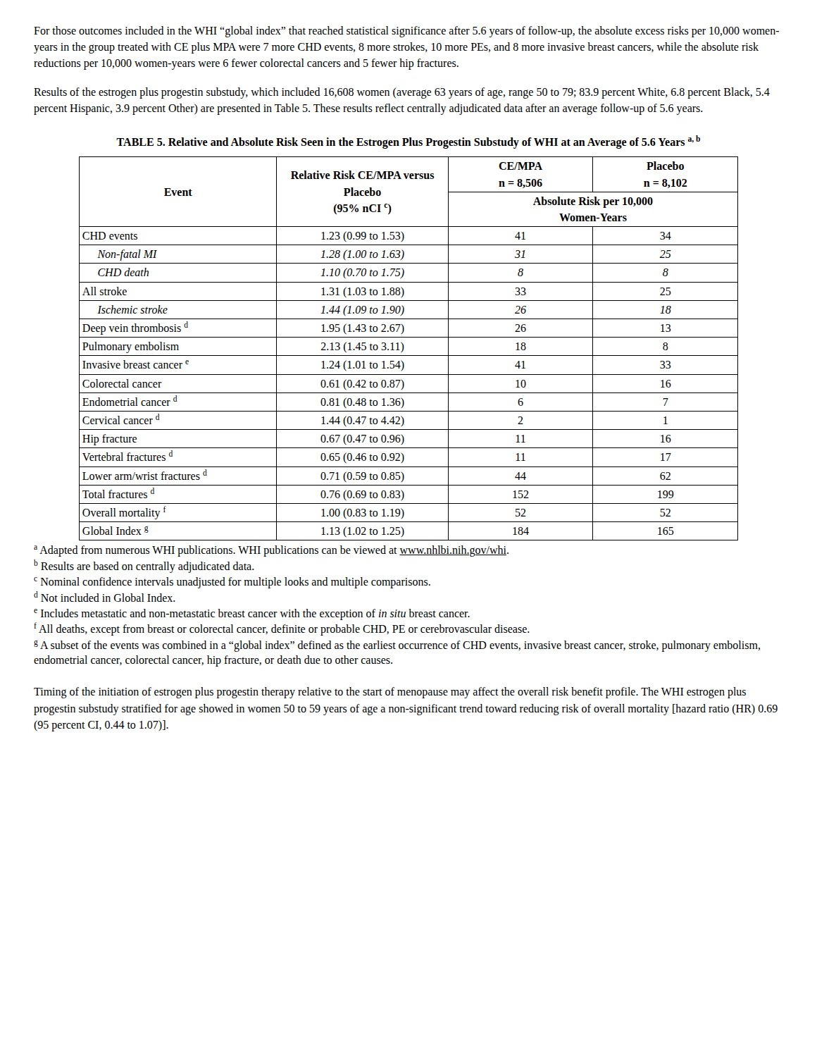For those outcomes included in the WHI “global index” that reached statistical significance after 5.6 years of follow-up, the absolute excess risks per 10,000 women-years in the group treated with CE plus MPA were 7 more CHD events, 8 more strokes, 10 more PEs, and 8 more invasive breast cancers, while the absolute risk reductions per 10,000 women-years were 6 fewer colorectal cancers and 5 fewer hip fractures.
Results of the estrogen plus progestin substudy, which included 16,608 women (average 63 years of age, range 50 to 79; 83.9 percent White, 6.8 percent Black, 5.4 percent Hispanic, 3.9 percent Other) are presented in Table 5. These results reflect centrally adjudicated data after an average follow-up of 5.6 years.
TABLE 5. Relative and Absolute Risk Seen in the Estrogen Plus Progestin Substudy of WHI at an Average of 5.6 Years a, b
| Event | Relative Risk CE/MPA versus Placebo (95% nCI c ) | CE/MPA n = 8,506 | Placebo n = 8,102 |
| --- | --- | --- | --- |
| Absolute Risk per 10,000 Women-Years |
| CHD events | 1.23 (0.99 to 1.53) | 41 | 34 |
| Non-fatal MI | 1.28 (1.00 to 1.63) | 31 | 25 |
| CHD death | 1.10 (0.70 to 1.75) | 8 | 8 |
| All stroke | 1.31 (1.03 to 1.88) | 33 | 25 |
| Ischemic stroke | 1.44 (1.09 to 1.90) | 26 | 18 |
| Deep vein thrombosis d | 1.95 (1.43 to 2.67) | 26 | 13 |
| Pulmonary embolism | 2.13 (1.45 to 3.11) | 18 | 8 |
| Invasive breast cancer e | 1.24 (1.01 to 1.54) | 41 | 33 |
| Colorectal cancer | 0.61 (0.42 to 0.87) | 10 | 16 |
| Endometrial cancer d | 0.81 (0.48 to 1.36) | 6 | 7 |
| Cervical cancer d | 1.44 (0.47 to 4.42) | 2 | 1 |
| Hip fracture | 0.67 (0.47 to 0.96) | 11 | 16 |
| Vertebral fractures d | 0.65 (0.46 to 0.92) | 11 | 17 |
| Lower arm/wrist fractures d | 0.71 (0.59 to 0.85) | 44 | 62 |
| Total fractures d | 0.76 (0.69 to 0.83) | 152 | 199 |
| Overall mortality f | 1.00 (0.83 to 1.19) | 52 | 52 |
| Global Index g | 1.13 (1.02 to 1.25) | 184 | 165 |
a Adapted from numerous WHI publications. WHI publications can be viewed at www.nhlbi.nih.gov/whi.
b Results are based on centrally adjudicated data.
c Nominal confidence intervals unadjusted for multiple looks and multiple comparisons.
d Not included in Global Index.
e Includes metastatic and non-metastatic breast cancer with the exception of in situ breast cancer.
f All deaths, except from breast or colorectal cancer, definite or probable CHD, PE or cerebrovascular disease.
g A subset of the events was combined in a “global index” defined as the earliest occurrence of CHD events, invasive breast cancer, stroke, pulmonary embolism, endometrial cancer, colorectal cancer, hip fracture, or death due to other causes.
Timing of the initiation of estrogen plus progestin therapy relative to the start of menopause may affect the overall risk benefit profile. The WHI estrogen plus progestin substudy stratified for age showed in women 50 to 59 years of age a non-significant trend toward reducing risk of overall mortality [hazard ratio (HR) 0.69 (95 percent CI, 0.44 to 1.07)].